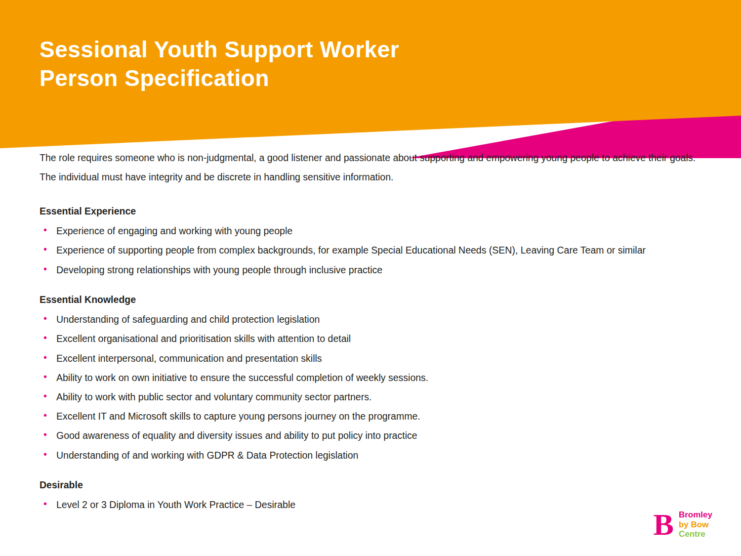Sessional Youth Support Worker
Person Specification
The role requires someone who is non-judgmental, a good listener and passionate about supporting and empowering young people to achieve their goals. The individual must have integrity and be discrete in handling sensitive information.
Essential Experience
Experience of engaging and working with young people
Experience of supporting people from complex backgrounds, for example Special Educational Needs (SEN), Leaving Care Team or similar
Developing strong relationships with young people through inclusive practice
Essential Knowledge
Understanding of safeguarding and child protection legislation
Excellent organisational and prioritisation skills with attention to detail
Excellent interpersonal, communication and presentation skills
Ability to work on own initiative to ensure the successful completion of weekly sessions.
Ability to work with public sector and voluntary community sector partners.
Excellent IT and Microsoft skills to capture young persons journey on the programme.
Good awareness of equality and diversity issues and ability to put policy into practice
Understanding of and working with GDPR & Data Protection legislation
Desirable
Level 2 or 3 Diploma in Youth Work Practice – Desirable
B
Bromley
by Bow
Centre